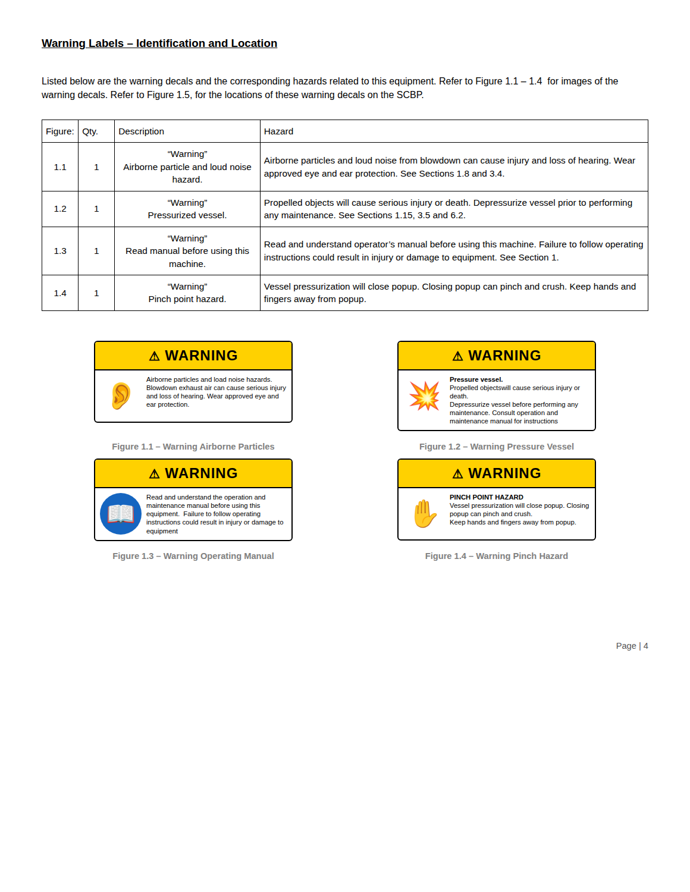Warning Labels – Identification and Location
Listed below are the warning decals and the corresponding hazards related to this equipment. Refer to Figure 1.1 – 1.4 for images of the warning decals. Refer to Figure 1.5, for the locations of these warning decals on the SCBP.
| Figure: | Qty. | Description | Hazard |
| --- | --- | --- | --- |
| 1.1 | 1 | “Warning” Airborne particle and loud noise hazard. | Airborne particles and loud noise from blowdown can cause injury and loss of hearing. Wear approved eye and ear protection. See Sections 1.8 and 3.4. |
| 1.2 | 1 | “Warning” Pressurized vessel. | Propelled objects will cause serious injury or death. Depressurize vessel prior to performing any maintenance. See Sections 1.15, 3.5 and 6.2. |
| 1.3 | 1 | “Warning” Read manual before using this machine. | Read and understand operator’s manual before using this machine. Failure to follow operating instructions could result in injury or damage to equipment. See Section 1. |
| 1.4 | 1 | “Warning” Pinch point hazard. | Vessel pressurization will close popup. Closing popup can pinch and crush. Keep hands and fingers away from popup. |
| ⚠ WARNING 👂 Airborne particles and load noise hazards. Blowdown exhaust air can cause serious injury and loss of hearing. Wear approved eye and ear protection. | ⚠ WARNING 💥 Pressure vessel. Propelled objectswill cause serious injury or death. Depressurize vessel before performing any maintenance. Consult operation and maintenance manual for instructions |
| Figure 1.1 – Warning Airborne Particles | Figure 1.2 – Warning Pressure Vessel |
| ⚠ WARNING 📖 Read and understand the operation and maintenance manual before using this equipment. Failure to follow operating instructions could result in injury or damage to equipment | ⚠ WARNING ✋ PINCH POINT HAZARD Vessel pressurization will close popup. Closing popup can pinch and crush. Keep hands and fingers away from popup. |
| Figure 1.3 – Warning Operating Manual | Figure 1.4 – Warning Pinch Hazard |
Page | 4